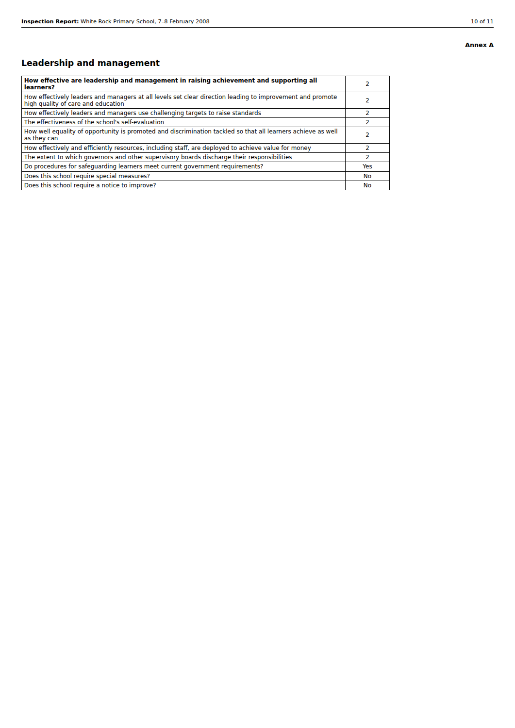Inspection Report: White Rock Primary School, 7–8 February 2008
10 of 11
Annex A
Leadership and management
| How effective are leadership and management in raising achievement and supporting all learners? | 2 |
| How effectively leaders and managers at all levels set clear direction leading to improvement and promote high quality of care and education | 2 |
| How effectively leaders and managers use challenging targets to raise standards | 2 |
| The effectiveness of the school's self-evaluation | 2 |
| How well equality of opportunity is promoted and discrimination tackled so that all learners achieve as well as they can | 2 |
| How effectively and efficiently resources, including staff, are deployed to achieve value for money | 2 |
| The extent to which governors and other supervisory boards discharge their responsibilities | 2 |
| Do procedures for safeguarding learners meet current government requirements? | Yes |
| Does this school require special measures? | No |
| Does this school require a notice to improve? | No |